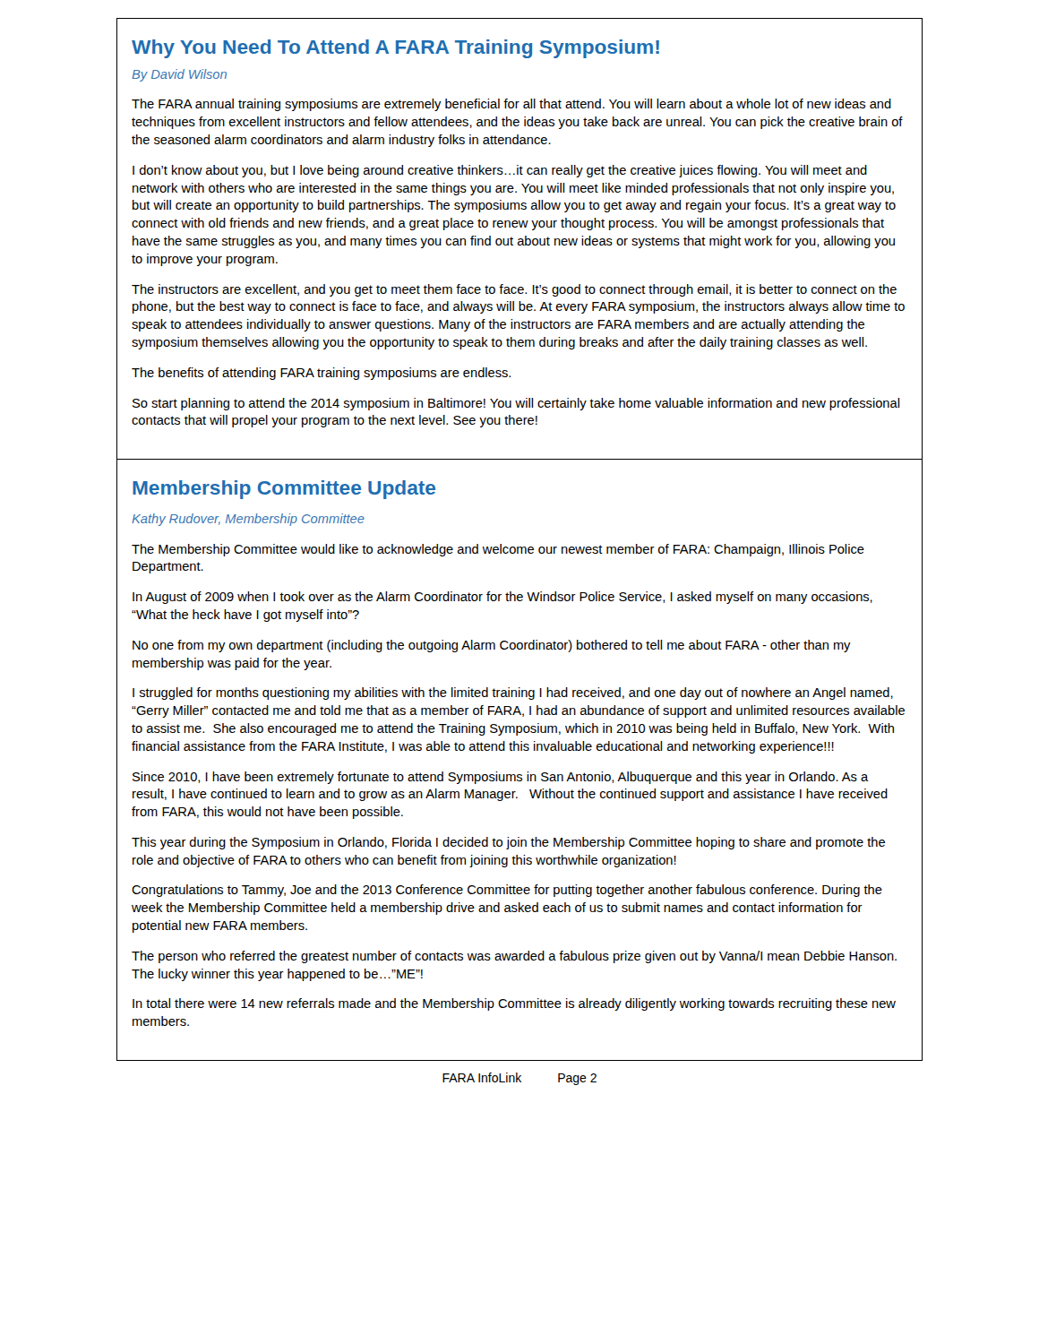Why You Need To Attend A FARA Training Symposium!
By David Wilson
The FARA annual training symposiums are extremely beneficial for all that attend. You will learn about a whole lot of new ideas and techniques from excellent instructors and fellow attendees, and the ideas you take back are unreal. You can pick the creative brain of the seasoned alarm coordinators and alarm industry folks in attendance.
I don’t know about you, but I love being around creative thinkers…it can really get the creative juices flowing. You will meet and network with others who are interested in the same things you are. You will meet like minded professionals that not only inspire you, but will create an opportunity to build partnerships. The symposiums allow you to get away and regain your focus. It’s a great way to connect with old friends and new friends, and a great place to renew your thought process. You will be amongst professionals that have the same struggles as you, and many times you can find out about new ideas or systems that might work for you, allowing you to improve your program.
The instructors are excellent, and you get to meet them face to face. It’s good to connect through email, it is better to connect on the phone, but the best way to connect is face to face, and always will be. At every FARA symposium, the instructors always allow time to speak to attendees individually to answer questions. Many of the instructors are FARA members and are actually attending the symposium themselves allowing you the opportunity to speak to them during breaks and after the daily training classes as well.
The benefits of attending FARA training symposiums are endless.
So start planning to attend the 2014 symposium in Baltimore! You will certainly take home valuable information and new professional contacts that will propel your program to the next level. See you there!
Membership Committee Update
Kathy Rudover, Membership Committee
The Membership Committee would like to acknowledge and welcome our newest member of FARA: Champaign, Illinois Police Department.
In August of 2009 when I took over as the Alarm Coordinator for the Windsor Police Service, I asked myself on many occasions, “What the heck have I got myself into”?
No one from my own department (including the outgoing Alarm Coordinator) bothered to tell me about FARA - other than my membership was paid for the year.
I struggled for months questioning my abilities with the limited training I had received, and one day out of nowhere an Angel named, “Gerry Miller” contacted me and told me that as a member of FARA, I had an abundance of support and unlimited resources available to assist me. She also encouraged me to attend the Training Symposium, which in 2010 was being held in Buffalo, New York. With financial assistance from the FARA Institute, I was able to attend this invaluable educational and networking experience!!!
Since 2010, I have been extremely fortunate to attend Symposiums in San Antonio, Albuquerque and this year in Orlando. As a result, I have continued to learn and to grow as an Alarm Manager. Without the continued support and assistance I have received from FARA, this would not have been possible.
This year during the Symposium in Orlando, Florida I decided to join the Membership Committee hoping to share and promote the role and objective of FARA to others who can benefit from joining this worthwhile organization!
Congratulations to Tammy, Joe and the 2013 Conference Committee for putting together another fabulous conference. During the week the Membership Committee held a membership drive and asked each of us to submit names and contact information for potential new FARA members.
The person who referred the greatest number of contacts was awarded a fabulous prize given out by Vanna/I mean Debbie Hanson. The lucky winner this year happened to be…”ME”!
In total there were 14 new referrals made and the Membership Committee is already diligently working towards recruiting these new members.
FARA InfoLink Page 2